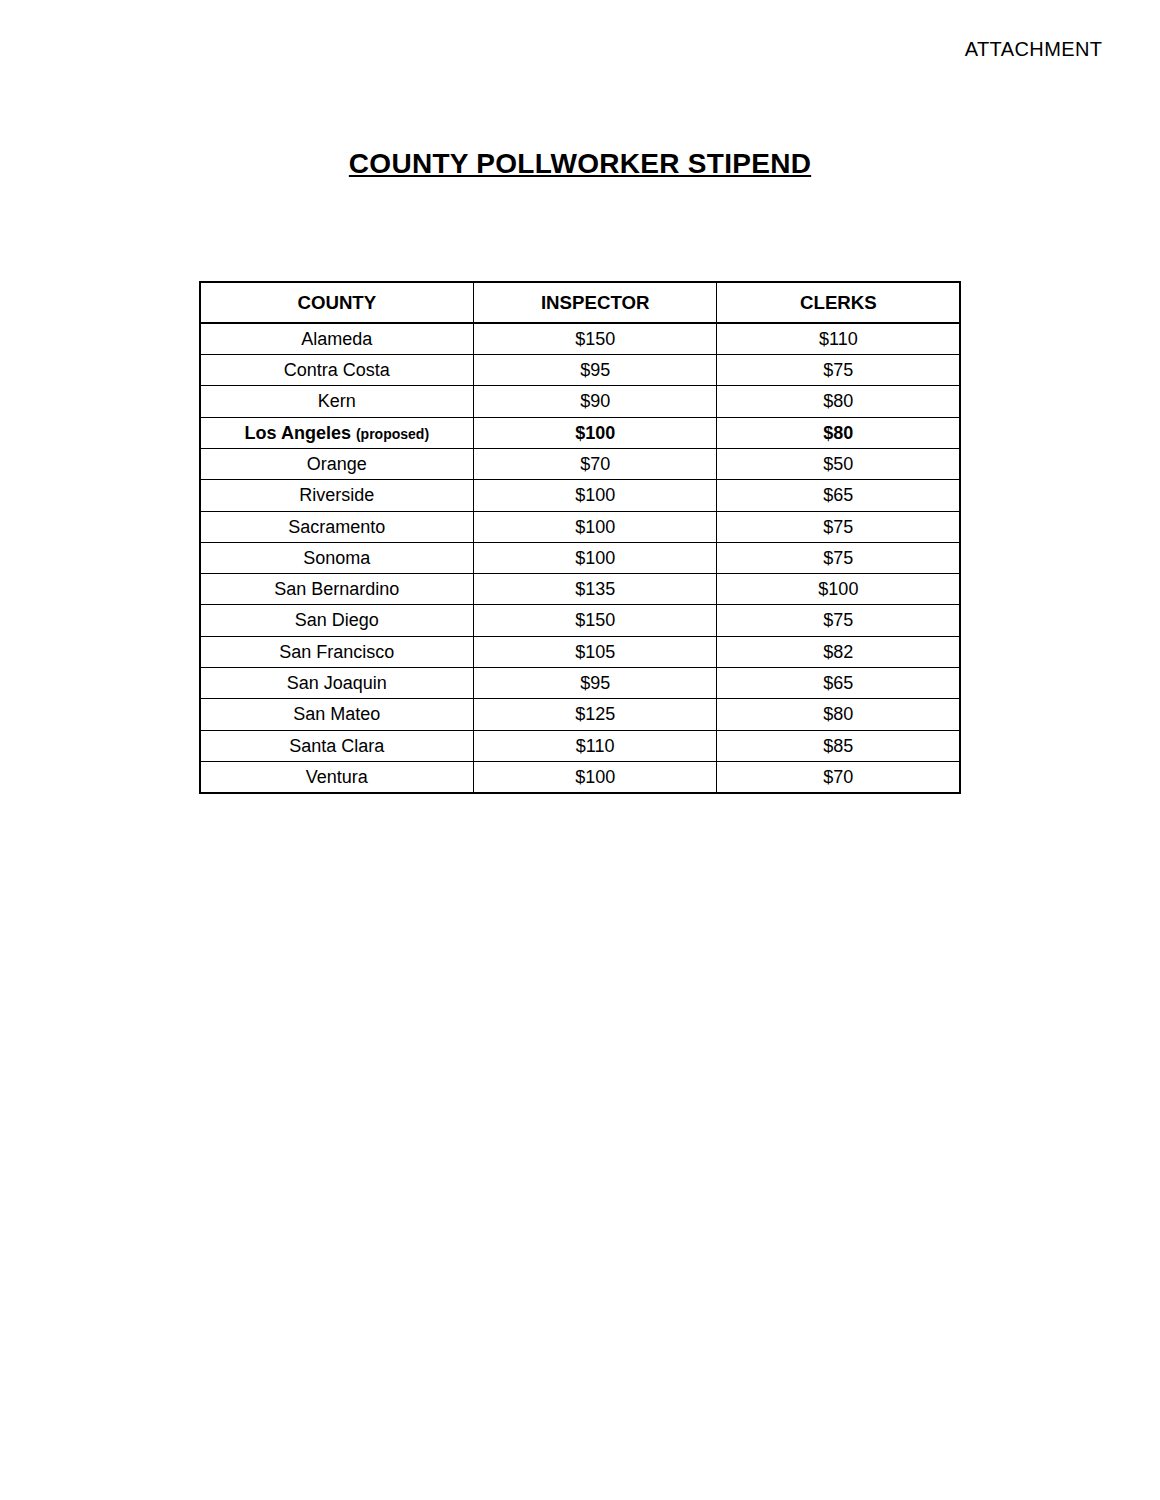ATTACHMENT
COUNTY POLLWORKER STIPEND
County pollworker stipend amounts by county
| COUNTY | INSPECTOR | CLERKS |
| --- | --- | --- |
| Alameda | $150 | $110 |
| Contra Costa | $95 | $75 |
| Kern | $90 | $80 |
| Los Angeles (proposed) | $100 | $80 |
| Orange | $70 | $50 |
| Riverside | $100 | $65 |
| Sacramento | $100 | $75 |
| Sonoma | $100 | $75 |
| San Bernardino | $135 | $100 |
| San Diego | $150 | $75 |
| San Francisco | $105 | $82 |
| San Joaquin | $95 | $65 |
| San Mateo | $125 | $80 |
| Santa Clara | $110 | $85 |
| Ventura | $100 | $70 |